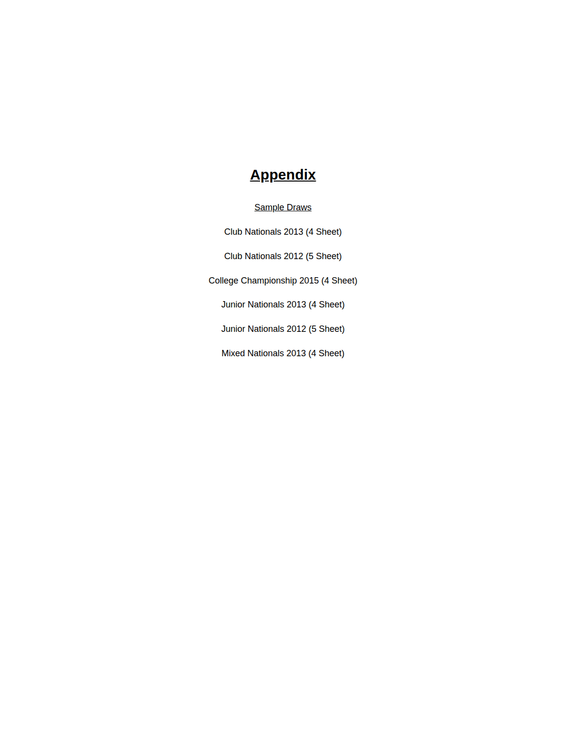Appendix
Sample Draws
Club Nationals 2013 (4 Sheet)
Club Nationals 2012 (5 Sheet)
College Championship 2015 (4 Sheet)
Junior Nationals 2013 (4 Sheet)
Junior Nationals 2012 (5 Sheet)
Mixed Nationals 2013 (4 Sheet)